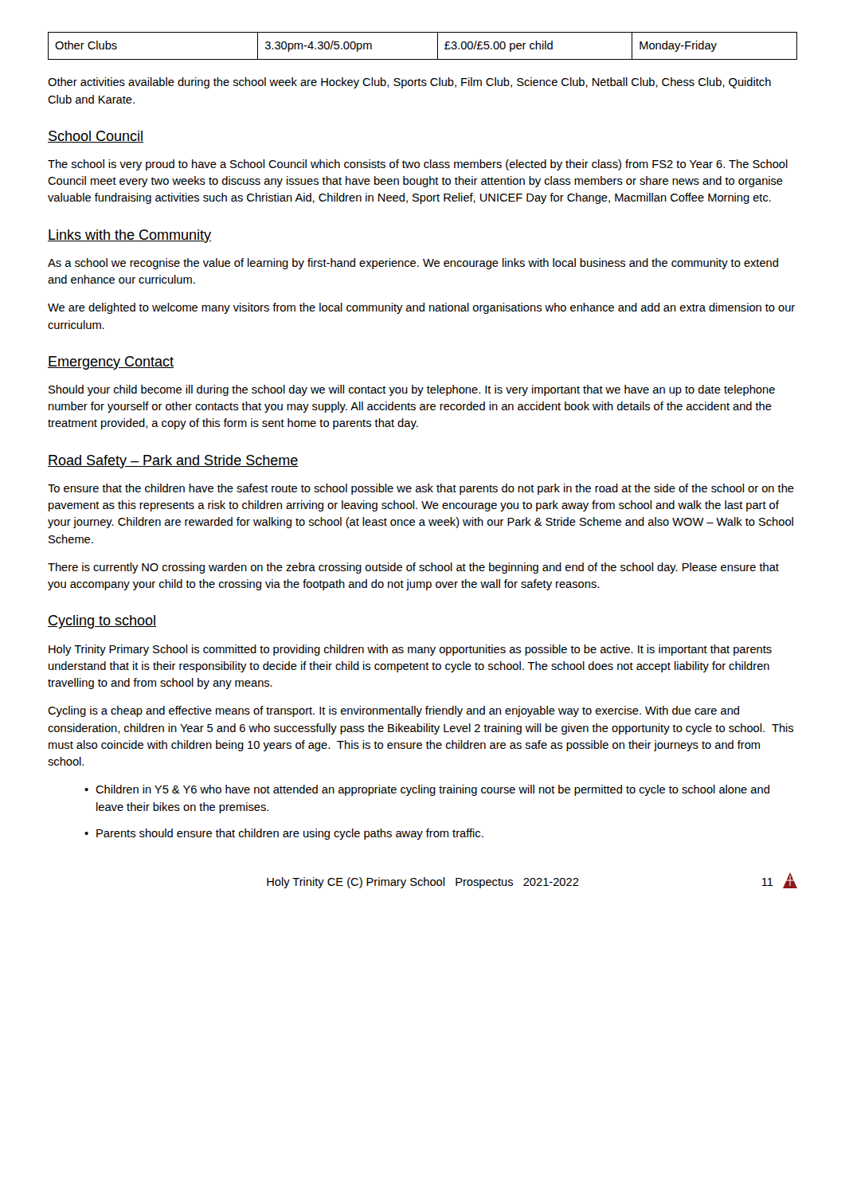| Other Clubs | 3.30pm-4.30/5.00pm | £3.00/£5.00 per child | Monday-Friday |
Other activities available during the school week are Hockey Club, Sports Club, Film Club, Science Club, Netball Club, Chess Club, Quiditch Club and Karate.
School Council
The school is very proud to have a School Council which consists of two class members (elected by their class) from FS2 to Year 6. The School Council meet every two weeks to discuss any issues that have been bought to their attention by class members or share news and to organise valuable fundraising activities such as Christian Aid, Children in Need, Sport Relief, UNICEF Day for Change, Macmillan Coffee Morning etc.
Links with the Community
As a school we recognise the value of learning by first-hand experience. We encourage links with local business and the community to extend and enhance our curriculum.
We are delighted to welcome many visitors from the local community and national organisations who enhance and add an extra dimension to our curriculum.
Emergency Contact
Should your child become ill during the school day we will contact you by telephone. It is very important that we have an up to date telephone number for yourself or other contacts that you may supply. All accidents are recorded in an accident book with details of the accident and the treatment provided, a copy of this form is sent home to parents that day.
Road Safety – Park and Stride Scheme
To ensure that the children have the safest route to school possible we ask that parents do not park in the road at the side of the school or on the pavement as this represents a risk to children arriving or leaving school. We encourage you to park away from school and walk the last part of your journey. Children are rewarded for walking to school (at least once a week) with our Park & Stride Scheme and also WOW – Walk to School Scheme.
There is currently NO crossing warden on the zebra crossing outside of school at the beginning and end of the school day. Please ensure that you accompany your child to the crossing via the footpath and do not jump over the wall for safety reasons.
Cycling to school
Holy Trinity Primary School is committed to providing children with as many opportunities as possible to be active. It is important that parents understand that it is their responsibility to decide if their child is competent to cycle to school. The school does not accept liability for children travelling to and from school by any means.
Cycling is a cheap and effective means of transport. It is environmentally friendly and an enjoyable way to exercise. With due care and consideration, children in Year 5 and 6 who successfully pass the Bikeability Level 2 training will be given the opportunity to cycle to school. This must also coincide with children being 10 years of age. This is to ensure the children are as safe as possible on their journeys to and from school.
Children in Y5 & Y6 who have not attended an appropriate cycling training course will not be permitted to cycle to school alone and leave their bikes on the premises.
Parents should ensure that children are using cycle paths away from traffic.
Holy Trinity CE (C) Primary School Prospectus 2021-2022 11